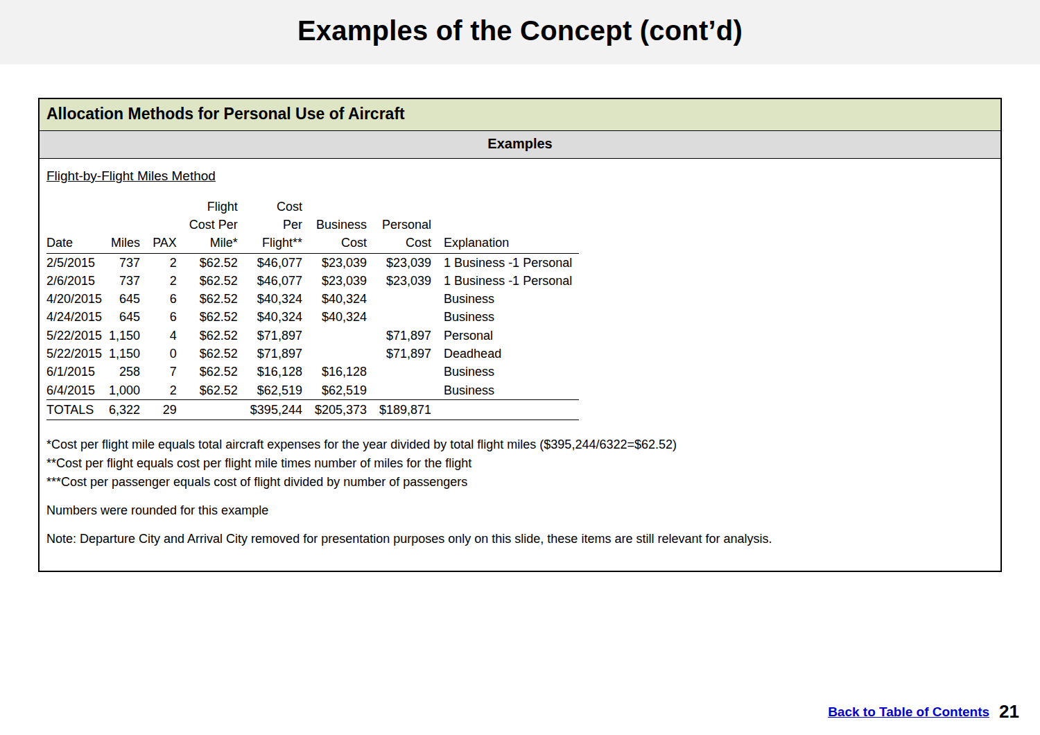Examples of the Concept (cont’d)
| Allocation Methods for Personal Use of Aircraft |
| Examples |
| Flight-by-Flight Miles Method / / / / Flight / Cost / / / / / --- / --- / --- / --- / --- / --- / --- / --- / / / / / Cost Per / Per / Business / Personal / / / Date / Miles / PAX / Mile* / Flight** / Cost / Cost / Explanation / / 2/5/2015 / 737 / 2 / $62.52 / $46,077 / $23,039 / $23,039 / 1 Business -1 Personal / / 2/6/2015 / 737 / 2 / $62.52 / $46,077 / $23,039 / $23,039 / 1 Business -1 Personal / / 4/20/2015 / 645 / 6 / $62.52 / $40,324 / $40,324 / / Business / / 4/24/2015 / 645 / 6 / $62.52 / $40,324 / $40,324 / / Business / / 5/22/2015 / 1,150 / 4 / $62.52 / $71,897 / / $71,897 / Personal / / 5/22/2015 / 1,150 / 0 / $62.52 / $71,897 / / $71,897 / Deadhead / / 6/1/2015 / 258 / 7 / $62.52 / $16,128 / $16,128 / / Business / / 6/4/2015 / 1,000 / 2 / $62.52 / $62,519 / $62,519 / / Business / / TOTALS / 6,322 / 29 / / $395,244 / $205,373 / $189,871 / / *Cost per flight mile equals total aircraft expenses for the year divided by total flight miles ($395,244/6322=$62.52) **Cost per flight equals cost per flight mile times number of miles for the flight ***Cost per passenger equals cost of flight divided by number of passengers Numbers were rounded for this example Note: Departure City and Arrival City removed for presentation purposes only on this slide, these items are still relevant for analysis. |
Back to Table of Contents 21